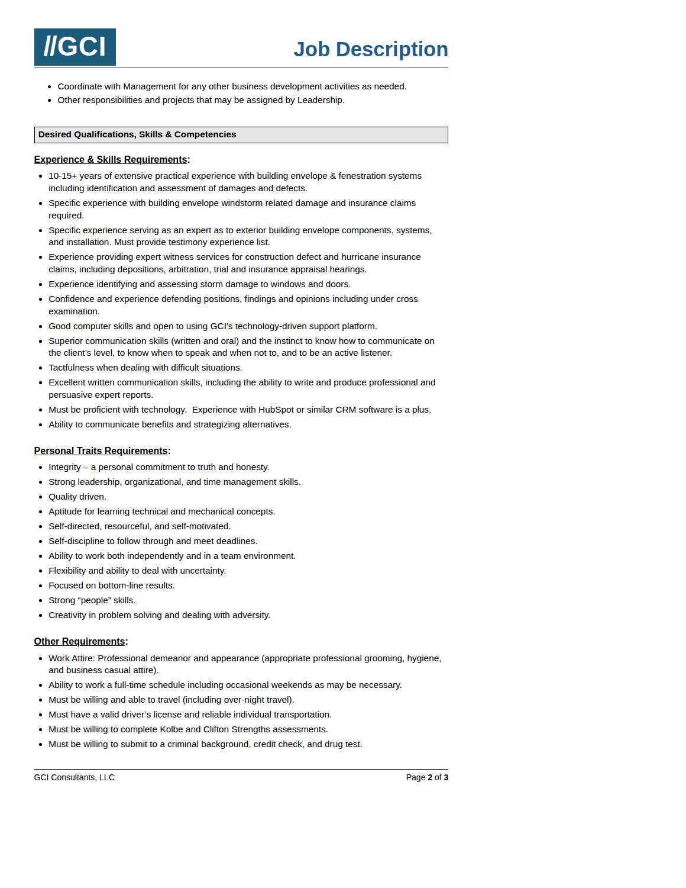//GCI
Job Description
Coordinate with Management for any other business development activities as needed.
Other responsibilities and projects that may be assigned by Leadership.
Desired Qualifications, Skills & Competencies
Experience & Skills Requirements:
10-15+ years of extensive practical experience with building envelope & fenestration systems including identification and assessment of damages and defects.
Specific experience with building envelope windstorm related damage and insurance claims required.
Specific experience serving as an expert as to exterior building envelope components, systems, and installation. Must provide testimony experience list.
Experience providing expert witness services for construction defect and hurricane insurance claims, including depositions, arbitration, trial and insurance appraisal hearings.
Experience identifying and assessing storm damage to windows and doors.
Confidence and experience defending positions, findings and opinions including under cross examination.
Good computer skills and open to using GCI's technology-driven support platform.
Superior communication skills (written and oral) and the instinct to know how to communicate on the client’s level, to know when to speak and when not to, and to be an active listener.
Tactfulness when dealing with difficult situations.
Excellent written communication skills, including the ability to write and produce professional and persuasive expert reports.
Must be proficient with technology. Experience with HubSpot or similar CRM software is a plus.
Ability to communicate benefits and strategizing alternatives.
Personal Traits Requirements:
Integrity – a personal commitment to truth and honesty.
Strong leadership, organizational, and time management skills.
Quality driven.
Aptitude for learning technical and mechanical concepts.
Self-directed, resourceful, and self-motivated.
Self-discipline to follow through and meet deadlines.
Ability to work both independently and in a team environment.
Flexibility and ability to deal with uncertainty.
Focused on bottom-line results.
Strong “people” skills.
Creativity in problem solving and dealing with adversity.
Other Requirements:
Work Attire: Professional demeanor and appearance (appropriate professional grooming, hygiene, and business casual attire).
Ability to work a full-time schedule including occasional weekends as may be necessary.
Must be willing and able to travel (including over-night travel).
Must have a valid driver’s license and reliable individual transportation.
Must be willing to complete Kolbe and Clifton Strengths assessments.
Must be willing to submit to a criminal background, credit check, and drug test.
GCI Consultants, LLC Page 2 of 3